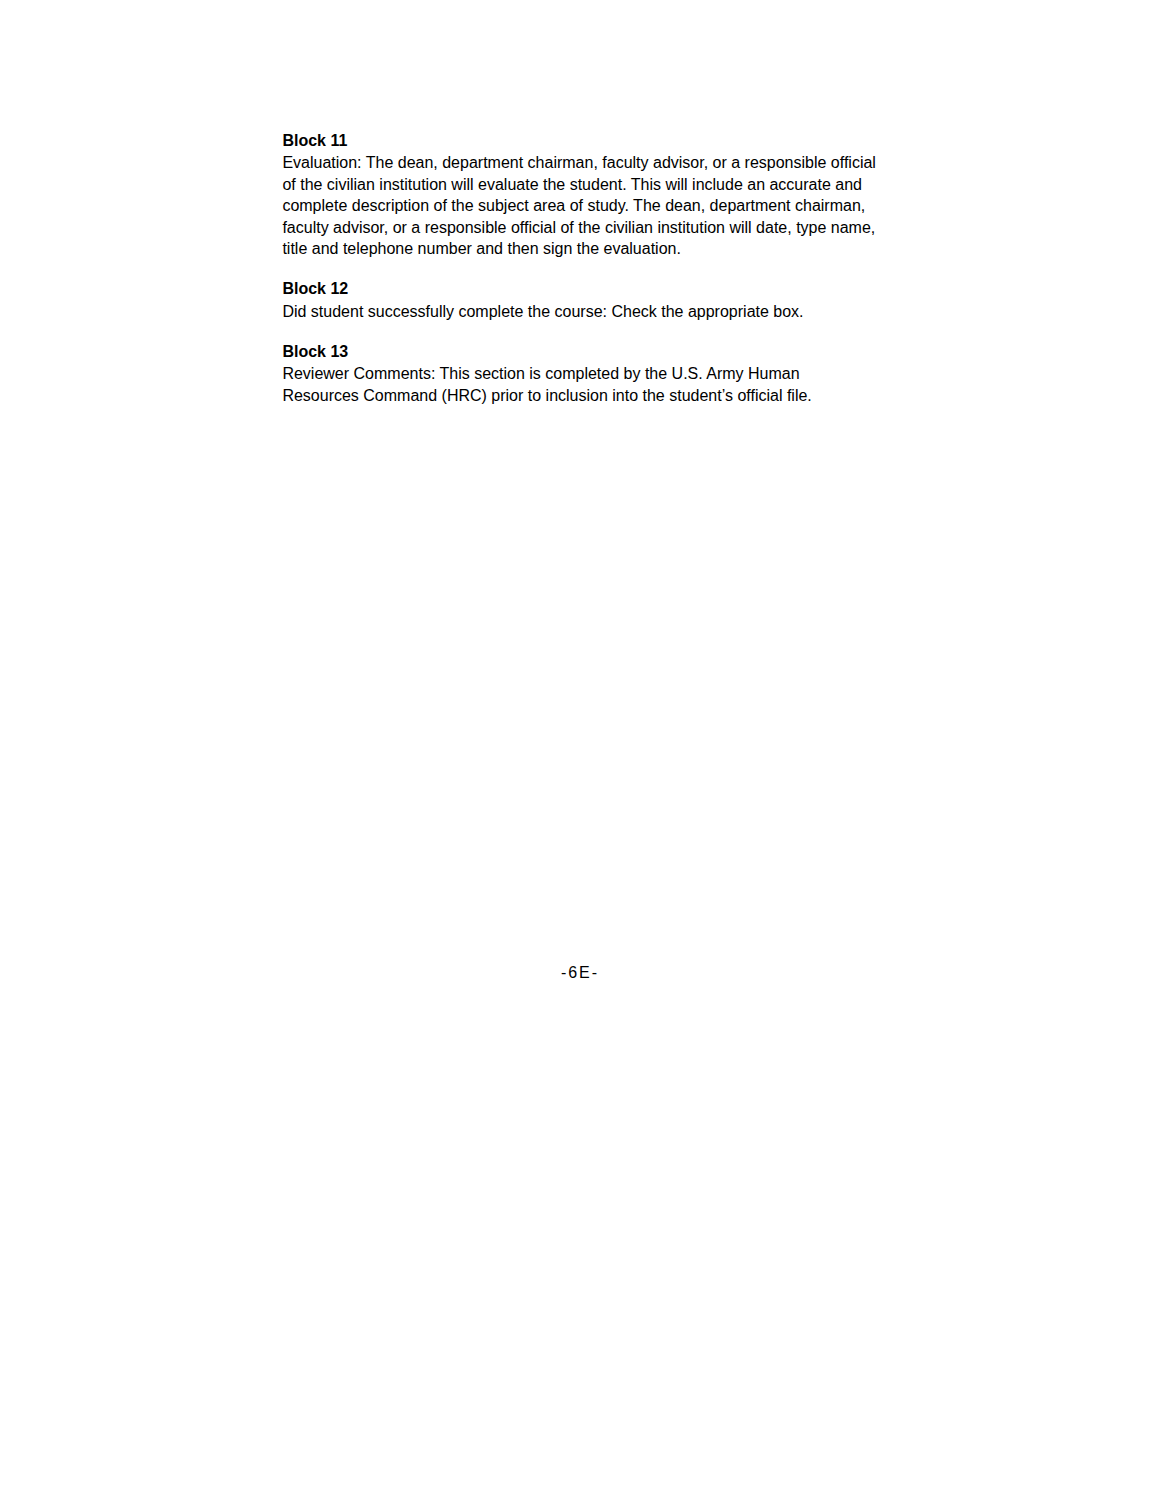Block 11
Evaluation: The dean, department chairman, faculty advisor, or a responsible official of the civilian institution will evaluate the student. This will include an accurate and complete description of the subject area of study. The dean, department chairman, faculty advisor, or a responsible official of the civilian institution will date, type name, title and telephone number and then sign the evaluation.
Block 12
Did student successfully complete the course: Check the appropriate box.
Block 13
Reviewer Comments: This section is completed by the U.S. Army Human Resources Command (HRC) prior to inclusion into the student’s official file.
-6E-